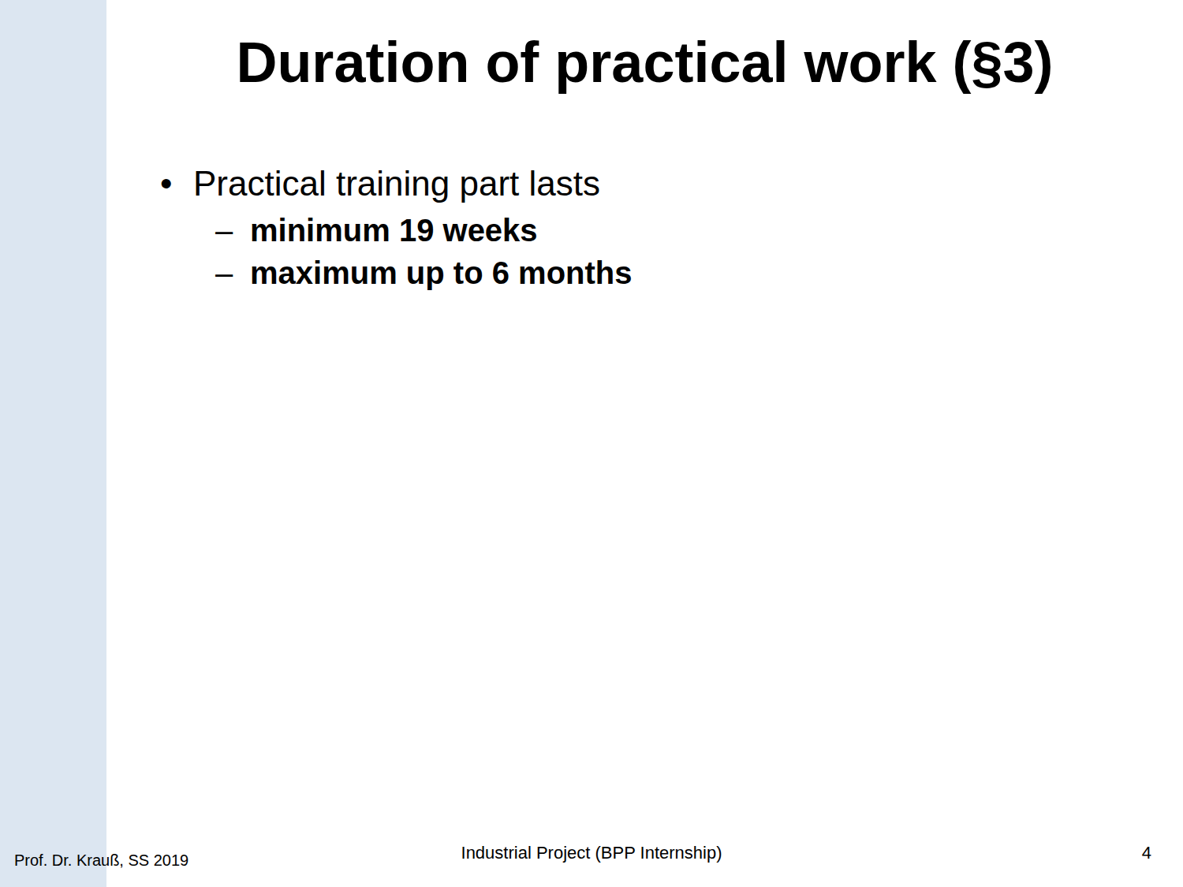Duration of practical work (§3)
Practical training part lasts
minimum 19 weeks
maximum up to 6 months
Prof. Dr. Krauß, SS 2019
Industrial Project (BPP Internship)
4